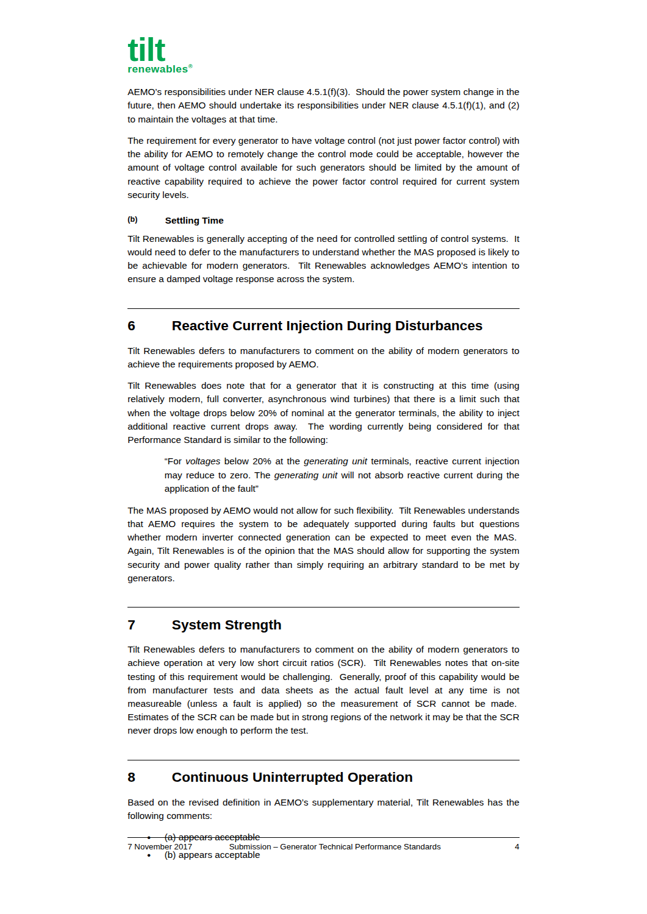tilt renewables®
AEMO’s responsibilities under NER clause 4.5.1(f)(3). Should the power system change in the future, then AEMO should undertake its responsibilities under NER clause 4.5.1(f)(1), and (2) to maintain the voltages at that time.
The requirement for every generator to have voltage control (not just power factor control) with the ability for AEMO to remotely change the control mode could be acceptable, however the amount of voltage control available for such generators should be limited by the amount of reactive capability required to achieve the power factor control required for current system security levels.
(b) Settling Time
Tilt Renewables is generally accepting of the need for controlled settling of control systems. It would need to defer to the manufacturers to understand whether the MAS proposed is likely to be achievable for modern generators. Tilt Renewables acknowledges AEMO’s intention to ensure a damped voltage response across the system.
6 Reactive Current Injection During Disturbances
Tilt Renewables defers to manufacturers to comment on the ability of modern generators to achieve the requirements proposed by AEMO.
Tilt Renewables does note that for a generator that it is constructing at this time (using relatively modern, full converter, asynchronous wind turbines) that there is a limit such that when the voltage drops below 20% of nominal at the generator terminals, the ability to inject additional reactive current drops away. The wording currently being considered for that Performance Standard is similar to the following:
“For voltages below 20% at the generating unit terminals, reactive current injection may reduce to zero. The generating unit will not absorb reactive current during the application of the fault”
The MAS proposed by AEMO would not allow for such flexibility. Tilt Renewables understands that AEMO requires the system to be adequately supported during faults but questions whether modern inverter connected generation can be expected to meet even the MAS. Again, Tilt Renewables is of the opinion that the MAS should allow for supporting the system security and power quality rather than simply requiring an arbitrary standard to be met by generators.
7 System Strength
Tilt Renewables defers to manufacturers to comment on the ability of modern generators to achieve operation at very low short circuit ratios (SCR). Tilt Renewables notes that on-site testing of this requirement would be challenging. Generally, proof of this capability would be from manufacturer tests and data sheets as the actual fault level at any time is not measureable (unless a fault is applied) so the measurement of SCR cannot be made. Estimates of the SCR can be made but in strong regions of the network it may be that the SCR never drops low enough to perform the test.
8 Continuous Uninterrupted Operation
Based on the revised definition in AEMO’s supplementary material, Tilt Renewables has the following comments:
(a) appears acceptable
(b) appears acceptable
7 November 2017 Submission – Generator Technical Performance Standards 4